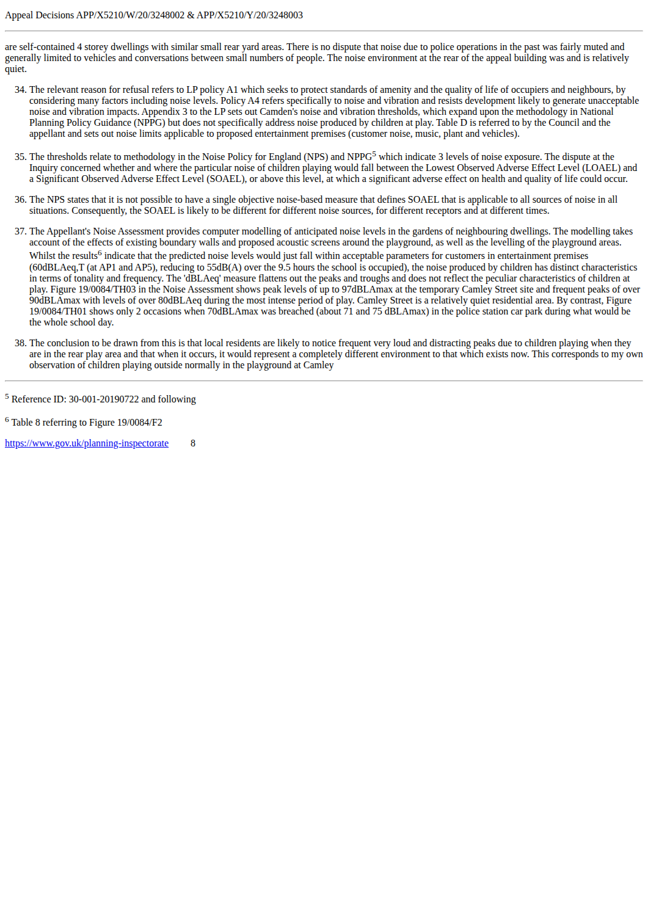Appeal Decisions APP/X5210/W/20/3248002 & APP/X5210/Y/20/3248003
are self-contained 4 storey dwellings with similar small rear yard areas. There is no dispute that noise due to police operations in the past was fairly muted and generally limited to vehicles and conversations between small numbers of people. The noise environment at the rear of the appeal building was and is relatively quiet.
The relevant reason for refusal refers to LP policy A1 which seeks to protect standards of amenity and the quality of life of occupiers and neighbours, by considering many factors including noise levels. Policy A4 refers specifically to noise and vibration and resists development likely to generate unacceptable noise and vibration impacts. Appendix 3 to the LP sets out Camden's noise and vibration thresholds, which expand upon the methodology in National Planning Policy Guidance (NPPG) but does not specifically address noise produced by children at play. Table D is referred to by the Council and the appellant and sets out noise limits applicable to proposed entertainment premises (customer noise, music, plant and vehicles).
The thresholds relate to methodology in the Noise Policy for England (NPS) and NPPG5 which indicate 3 levels of noise exposure. The dispute at the Inquiry concerned whether and where the particular noise of children playing would fall between the Lowest Observed Adverse Effect Level (LOAEL) and a Significant Observed Adverse Effect Level (SOAEL), or above this level, at which a significant adverse effect on health and quality of life could occur.
The NPS states that it is not possible to have a single objective noise-based measure that defines SOAEL that is applicable to all sources of noise in all situations. Consequently, the SOAEL is likely to be different for different noise sources, for different receptors and at different times.
The Appellant's Noise Assessment provides computer modelling of anticipated noise levels in the gardens of neighbouring dwellings. The modelling takes account of the effects of existing boundary walls and proposed acoustic screens around the playground, as well as the levelling of the playground areas. Whilst the results6 indicate that the predicted noise levels would just fall within acceptable parameters for customers in entertainment premises (60dBLAeq,T (at AP1 and AP5), reducing to 55dB(A) over the 9.5 hours the school is occupied), the noise produced by children has distinct characteristics in terms of tonality and frequency. The 'dBLAeq' measure flattens out the peaks and troughs and does not reflect the peculiar characteristics of children at play. Figure 19/0084/TH03 in the Noise Assessment shows peak levels of up to 97dBLAmax at the temporary Camley Street site and frequent peaks of over 90dBLAmax with levels of over 80dBLAeq during the most intense period of play. Camley Street is a relatively quiet residential area. By contrast, Figure 19/0084/TH01 shows only 2 occasions when 70dBLAmax was breached (about 71 and 75 dBLAmax) in the police station car park during what would be the whole school day.
The conclusion to be drawn from this is that local residents are likely to notice frequent very loud and distracting peaks due to children playing when they are in the rear play area and that when it occurs, it would represent a completely different environment to that which exists now. This corresponds to my own observation of children playing outside normally in the playground at Camley
5 Reference ID: 30-001-20190722 and following
6 Table 8 referring to Figure 19/0084/F2
https://www.gov.uk/planning-inspectorate 8